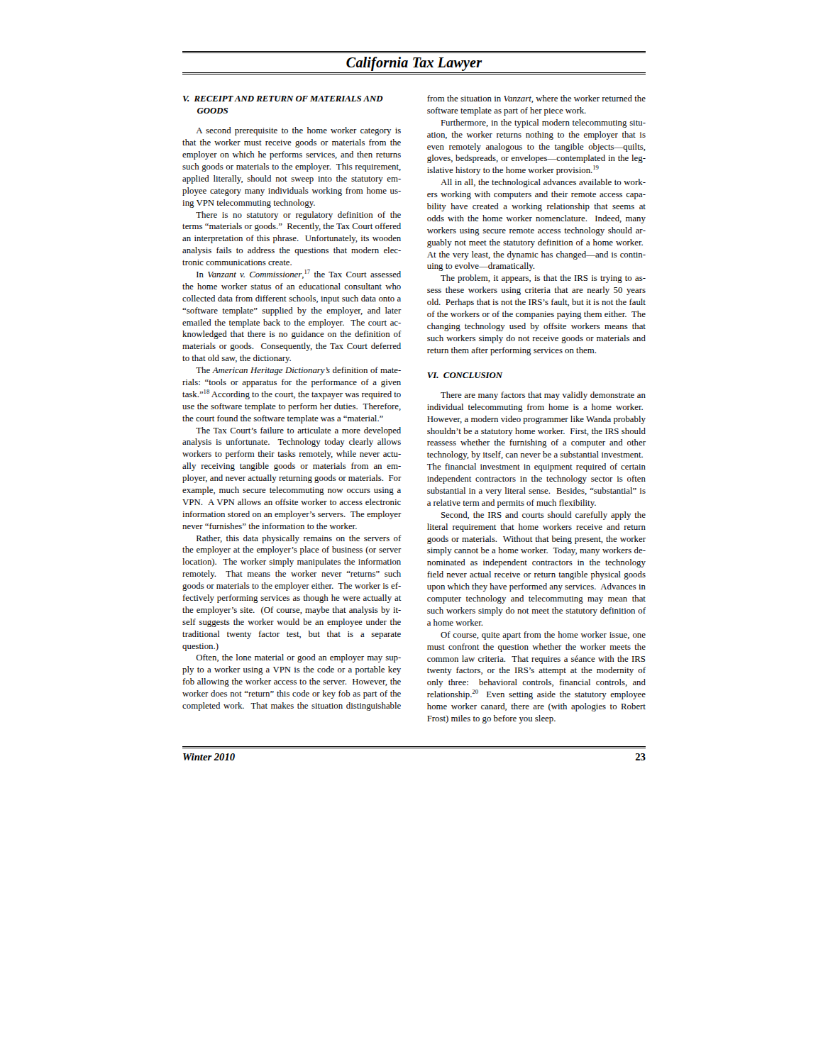California Tax Lawyer
V. RECEIPT AND RETURN OF MATERIALS AND GOODS
A second prerequisite to the home worker category is that the worker must receive goods or materials from the employer on which he performs services, and then returns such goods or materials to the employer. This requirement, applied literally, should not sweep into the statutory employee category many individuals working from home using VPN telecommuting technology.
There is no statutory or regulatory definition of the terms “materials or goods.” Recently, the Tax Court offered an interpretation of this phrase. Unfortunately, its wooden analysis fails to address the questions that modern electronic communications create.
In Vanzant v. Commissioner,17 the Tax Court assessed the home worker status of an educational consultant who collected data from different schools, input such data onto a “software template” supplied by the employer, and later emailed the template back to the employer. The court acknowledged that there is no guidance on the definition of materials or goods. Consequently, the Tax Court deferred to that old saw, the dictionary.
The American Heritage Dictionary’s definition of materials: “tools or apparatus for the performance of a given task.”18 According to the court, the taxpayer was required to use the software template to perform her duties. Therefore, the court found the software template was a “material.”
The Tax Court’s failure to articulate a more developed analysis is unfortunate. Technology today clearly allows workers to perform their tasks remotely, while never actually receiving tangible goods or materials from an employer, and never actually returning goods or materials. For example, much secure telecommuting now occurs using a VPN. A VPN allows an offsite worker to access electronic information stored on an employer’s servers. The employer never “furnishes” the information to the worker.
Rather, this data physically remains on the servers of the employer at the employer’s place of business (or server location). The worker simply manipulates the information remotely. That means the worker never “returns” such goods or materials to the employer either. The worker is effectively performing services as though he were actually at the employer’s site. (Of course, maybe that analysis by itself suggests the worker would be an employee under the traditional twenty factor test, but that is a separate question.)
Often, the lone material or good an employer may supply to a worker using a VPN is the code or a portable key fob allowing the worker access to the server. However, the worker does not “return” this code or key fob as part of the completed work. That makes the situation distinguishable from the situation in Vanzart, where the worker returned the software template as part of her piece work.
Furthermore, in the typical modern telecommuting situation, the worker returns nothing to the employer that is even remotely analogous to the tangible objects—quilts, gloves, bedspreads, or envelopes—contemplated in the legislative history to the home worker provision.19
All in all, the technological advances available to workers working with computers and their remote access capability have created a working relationship that seems at odds with the home worker nomenclature. Indeed, many workers using secure remote access technology should arguably not meet the statutory definition of a home worker. At the very least, the dynamic has changed—and is continuing to evolve—dramatically.
The problem, it appears, is that the IRS is trying to assess these workers using criteria that are nearly 50 years old. Perhaps that is not the IRS’s fault, but it is not the fault of the workers or of the companies paying them either. The changing technology used by offsite workers means that such workers simply do not receive goods or materials and return them after performing services on them.
VI. CONCLUSION
There are many factors that may validly demonstrate an individual telecommuting from home is a home worker. However, a modern video programmer like Wanda probably shouldn’t be a statutory home worker. First, the IRS should reassess whether the furnishing of a computer and other technology, by itself, can never be a substantial investment. The financial investment in equipment required of certain independent contractors in the technology sector is often substantial in a very literal sense. Besides, “substantial” is a relative term and permits of much flexibility.
Second, the IRS and courts should carefully apply the literal requirement that home workers receive and return goods or materials. Without that being present, the worker simply cannot be a home worker. Today, many workers denominated as independent contractors in the technology field never actual receive or return tangible physical goods upon which they have performed any services. Advances in computer technology and telecommuting may mean that such workers simply do not meet the statutory definition of a home worker.
Of course, quite apart from the home worker issue, one must confront the question whether the worker meets the common law criteria. That requires a séance with the IRS twenty factors, or the IRS’s attempt at the modernity of only three: behavioral controls, financial controls, and relationship.20 Even setting aside the statutory employee home worker canard, there are (with apologies to Robert Frost) miles to go before you sleep.
Winter 2010 23